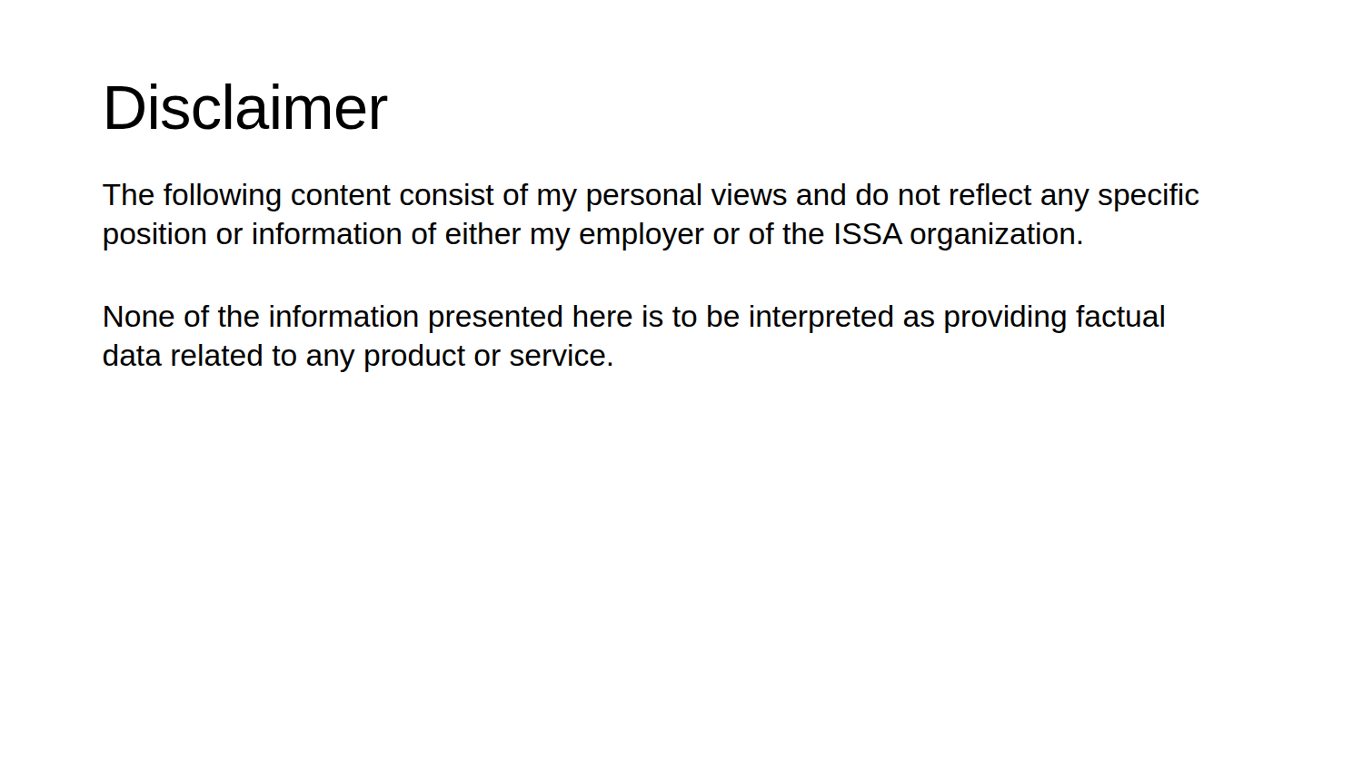Disclaimer
The following content consist of my personal views and do not reflect any specific position or information of either my employer or of the ISSA organization.
None of the information presented here is to be interpreted as providing factual data related to any product or service.